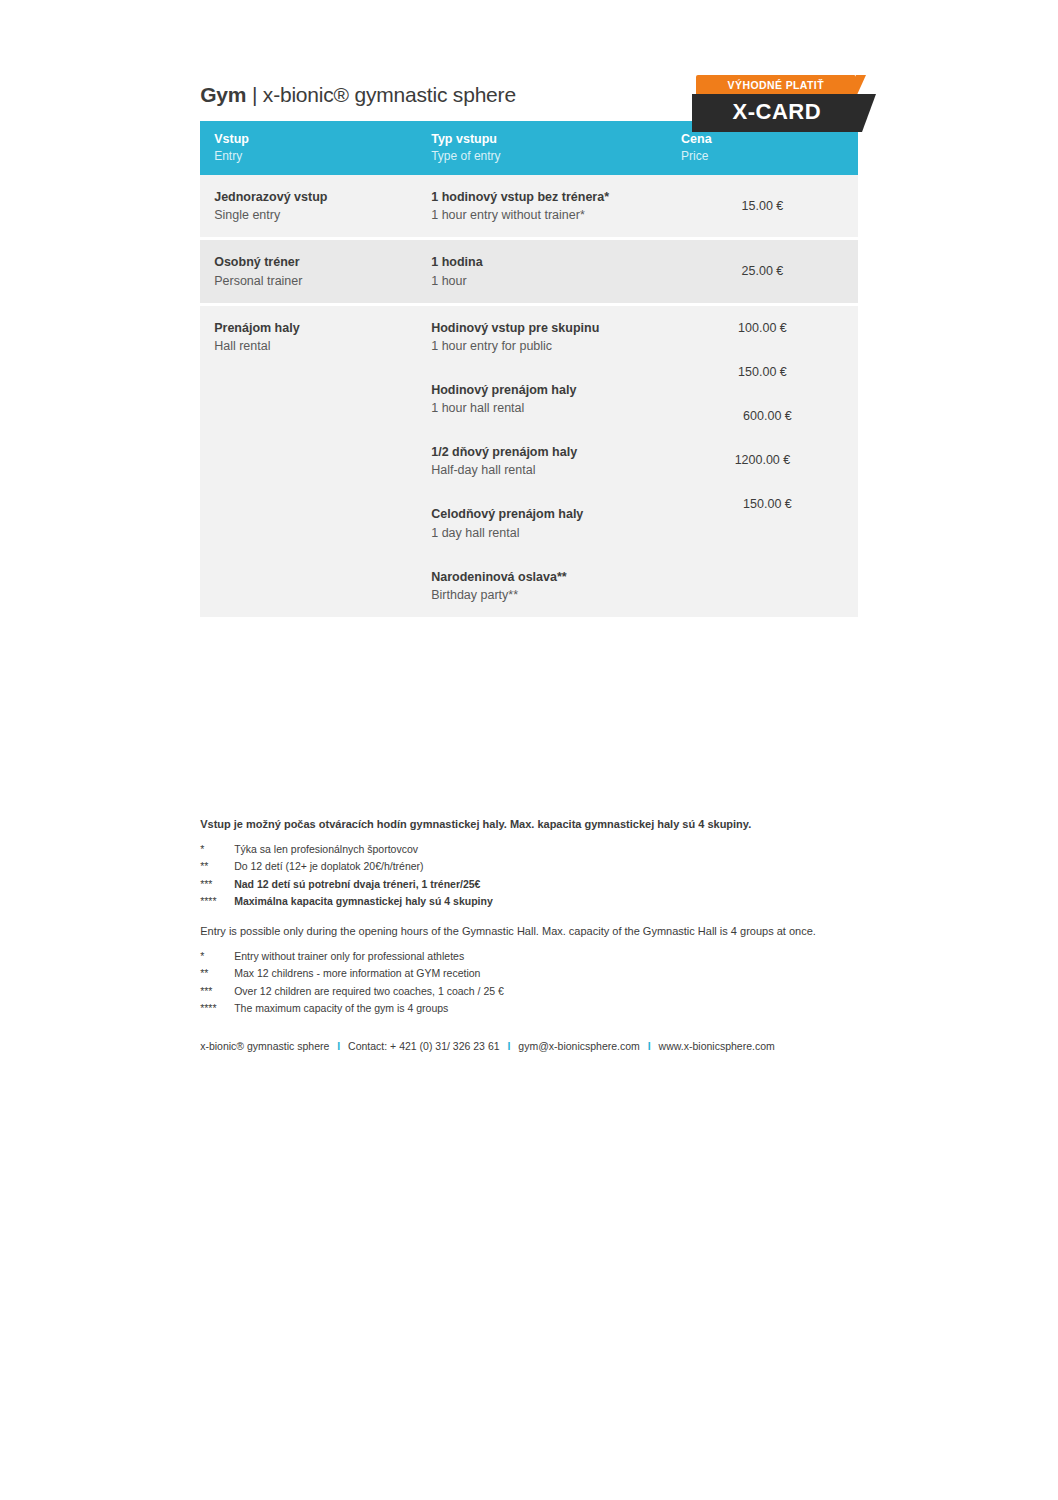Gym | x-bionic® gymnastic sphere
VÝHODNÉ PLATIŤ
X-CARD
| Vstup Entry | Typ vstupu Type of entry | Cena Price |
| --- | --- | --- |
| Jednorazový vstup Single entry | 1 hodinový vstup bez trénera* 1 hour entry without trainer* | 15.00 € |
| Osobný tréner Personal trainer | 1 hodina 1 hour | 25.00 € |
| Prenájom haly Hall rental | Hodinový vstup pre skupinu 1 hour entry for public Hodinový prenájom haly 1 hour hall rental 1/2 dňový prenájom haly Half-day hall rental Celodňový prenájom haly 1 day hall rental Narodeninová oslava** Birthday party** | 100.00 € 150.00 € 600.00 € 1200.00 € 150.00 € |
Vstup je možný počas otváracích hodín gymnastickej haly. Max. kapacita gymnastickej haly sú 4 skupiny.
*Týka sa len profesionálnych športovcov
**Do 12 detí (12+ je doplatok 20€/h/tréner)
***Nad 12 detí sú potrební dvaja tréneri, 1 tréner/25€
****Maximálna kapacita gymnastickej haly sú 4 skupiny
Entry is possible only during the opening hours of the Gymnastic Hall. Max. capacity of the Gymnastic Hall is 4 groups at once.
*Entry without trainer only for professional athletes
**Max 12 childrens - more information at GYM recetion
***Over 12 children are required two coaches, 1 coach / 25 €
****The maximum capacity of the gym is 4 groups
x-bionic® gymnastic sphere I Contact: + 421 (0) 31/ 326 23 61 I gym@x-bionicsphere.com I www.x-bionicsphere.com